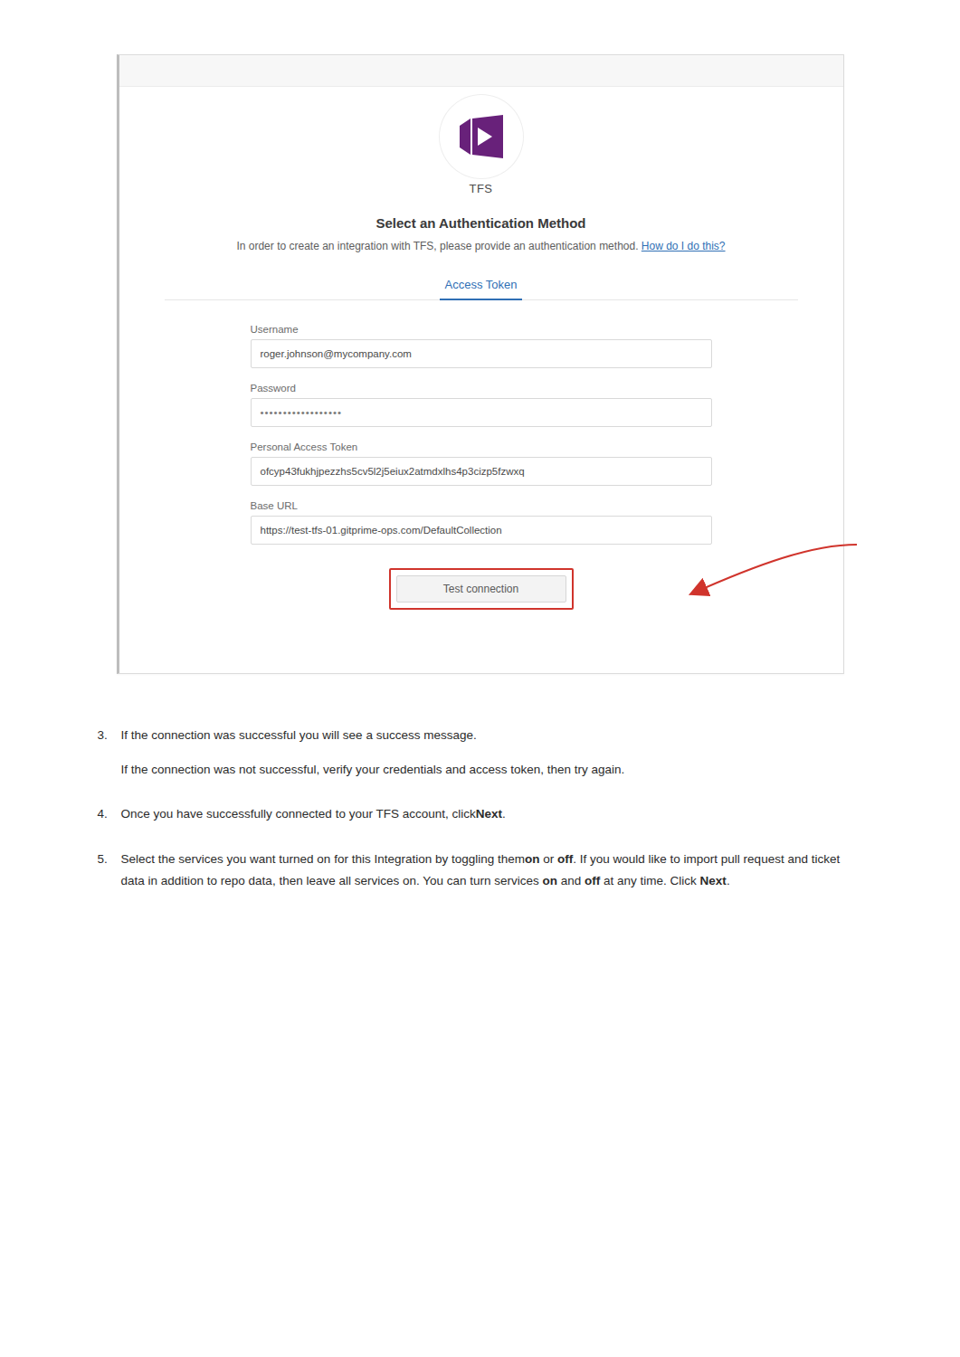TFS
Select an Authentication Method
In order to create an integration with TFS, please provide an authentication method. How do I do this?
Access Token
Username
roger.johnson@mycompany.com
Password
••••••••••••••••••
Personal Access Token
ofcyp43fukhjpezzhs5cv5l2j5eiux2atmdxlhs4p3cizp5fzwxq
Base URL
https://test-tfs-01.gitprime-ops.com/DefaultCollection
Test connection
If the connection was successful you will see a success message.
If the connection was not successful, verify your credentials and access token, then try again.
Once you have successfully connected to your TFS account, clickNext.
Select the services you want turned on for this Integration by toggling themon or off. If you would like to import pull request and ticket data in addition to repo data, then leave all services on. You can turn services on and off at any time. Click Next.